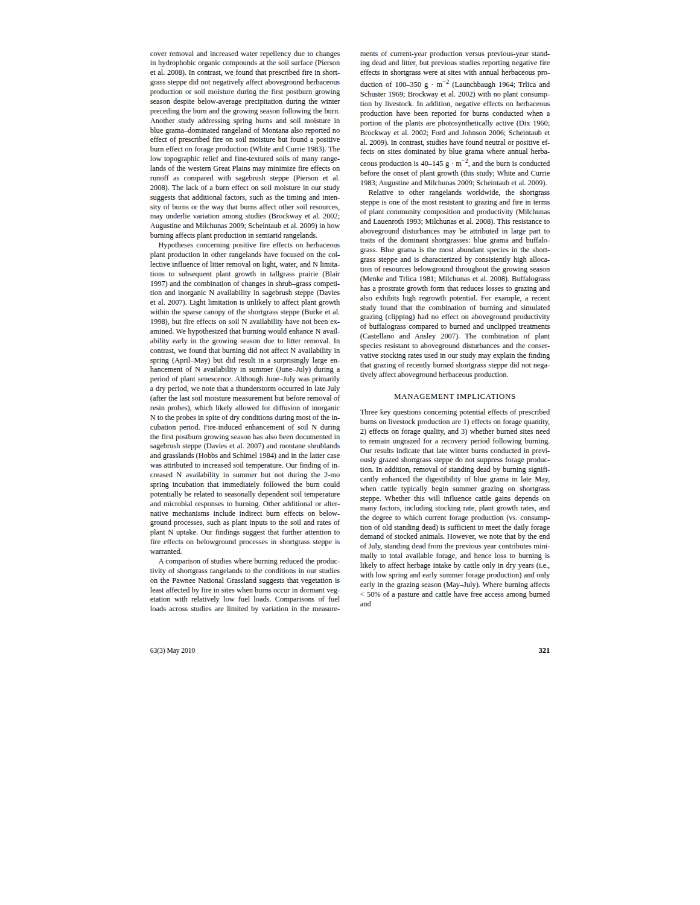cover removal and increased water repellency due to changes in hydrophobic organic compounds at the soil surface (Pierson et al. 2008). In contrast, we found that prescribed fire in shortgrass steppe did not negatively affect aboveground herbaceous production or soil moisture during the first postburn growing season despite below-average precipitation during the winter preceding the burn and the growing season following the burn. Another study addressing spring burns and soil moisture in blue grama–dominated rangeland of Montana also reported no effect of prescribed fire on soil moisture but found a positive burn effect on forage production (White and Currie 1983). The low topographic relief and fine-textured soils of many rangelands of the western Great Plains may minimize fire effects on runoff as compared with sagebrush steppe (Pierson et al. 2008). The lack of a burn effect on soil moisture in our study suggests that additional factors, such as the timing and intensity of burns or the way that burns affect other soil resources, may underlie variation among studies (Brockway et al. 2002; Augustine and Milchunas 2009; Scheintaub et al. 2009) in how burning affects plant production in semiarid rangelands.
Hypotheses concerning positive fire effects on herbaceous plant production in other rangelands have focused on the collective influence of litter removal on light, water, and N limitations to subsequent plant growth in tallgrass prairie (Blair 1997) and the combination of changes in shrub–grass competition and inorganic N availability in sagebrush steppe (Davies et al. 2007). Light limitation is unlikely to affect plant growth within the sparse canopy of the shortgrass steppe (Burke et al. 1998), but fire effects on soil N availability have not been examined. We hypothesized that burning would enhance N availability early in the growing season due to litter removal. In contrast, we found that burning did not affect N availability in spring (April–May) but did result in a surprisingly large enhancement of N availability in summer (June–July) during a period of plant senescence. Although June–July was primarily a dry period, we note that a thunderstorm occurred in late July (after the last soil moisture measurement but before removal of resin probes), which likely allowed for diffusion of inorganic N to the probes in spite of dry conditions during most of the incubation period. Fire-induced enhancement of soil N during the first postburn growing season has also been documented in sagebrush steppe (Davies et al. 2007) and montane shrublands and grasslands (Hobbs and Schimel 1984) and in the latter case was attributed to increased soil temperature. Our finding of increased N availability in summer but not during the 2-mo spring incubation that immediately followed the burn could potentially be related to seasonally dependent soil temperature and microbial responses to burning. Other additional or alternative mechanisms include indirect burn effects on belowground processes, such as plant inputs to the soil and rates of plant N uptake. Our findings suggest that further attention to fire effects on belowground processes in shortgrass steppe is warranted.
A comparison of studies where burning reduced the productivity of shortgrass rangelands to the conditions in our studies on the Pawnee National Grassland suggests that vegetation is least affected by fire in sites when burns occur in dormant vegetation with relatively low fuel loads. Comparisons of fuel loads across studies are limited by variation in the measurements of current-year production versus previous-year standing dead and litter, but previous studies reporting negative fire effects in shortgrass were at sites with annual herbaceous production of 100–350 g · m−2 (Launchbaugh 1964; Trlica and Schuster 1969; Brockway et al. 2002) with no plant consumption by livestock. In addition, negative effects on herbaceous production have been reported for burns conducted when a portion of the plants are photosynthetically active (Dix 1960; Brockway et al. 2002; Ford and Johnson 2006; Scheintaub et al. 2009). In contrast, studies have found neutral or positive effects on sites dominated by blue grama where annual herbaceous production is 40–145 g · m−2, and the burn is conducted before the onset of plant growth (this study; White and Currie 1983; Augustine and Milchunas 2009; Scheintaub et al. 2009).
Relative to other rangelands worldwide, the shortgrass steppe is one of the most resistant to grazing and fire in terms of plant community composition and productivity (Milchunas and Lauenroth 1993; Milchunas et al. 2008). This resistance to aboveground disturbances may be attributed in large part to traits of the dominant shortgrasses: blue grama and buffalograss. Blue grama is the most abundant species in the shortgrass steppe and is characterized by consistently high allocation of resources belowground throughout the growing season (Menke and Trlica 1981; Milchunas et al. 2008). Buffalograss has a prostrate growth form that reduces losses to grazing and also exhibits high regrowth potential. For example, a recent study found that the combination of burning and simulated grazing (clipping) had no effect on aboveground productivity of buffalograss compared to burned and unclipped treatments (Castellano and Ansley 2007). The combination of plant species resistant to aboveground disturbances and the conservative stocking rates used in our study may explain the finding that grazing of recently burned shortgrass steppe did not negatively affect aboveground herbaceous production.
Management Implications
Three key questions concerning potential effects of prescribed burns on livestock production are 1) effects on forage quantity, 2) effects on forage quality, and 3) whether burned sites need to remain ungrazed for a recovery period following burning. Our results indicate that late winter burns conducted in previously grazed shortgrass steppe do not suppress forage production. In addition, removal of standing dead by burning significantly enhanced the digestibility of blue grama in late May, when cattle typically begin summer grazing on shortgrass steppe. Whether this will influence cattle gains depends on many factors, including stocking rate, plant growth rates, and the degree to which current forage production (vs. consumption of old standing dead) is sufficient to meet the daily forage demand of stocked animals. However, we note that by the end of July, standing dead from the previous year contributes minimally to total available forage, and hence loss to burning is likely to affect herbage intake by cattle only in dry years (i.e., with low spring and early summer forage production) and only early in the grazing season (May–July). Where burning affects < 50% of a pasture and cattle have free access among burned and
63(3) May 2010 321